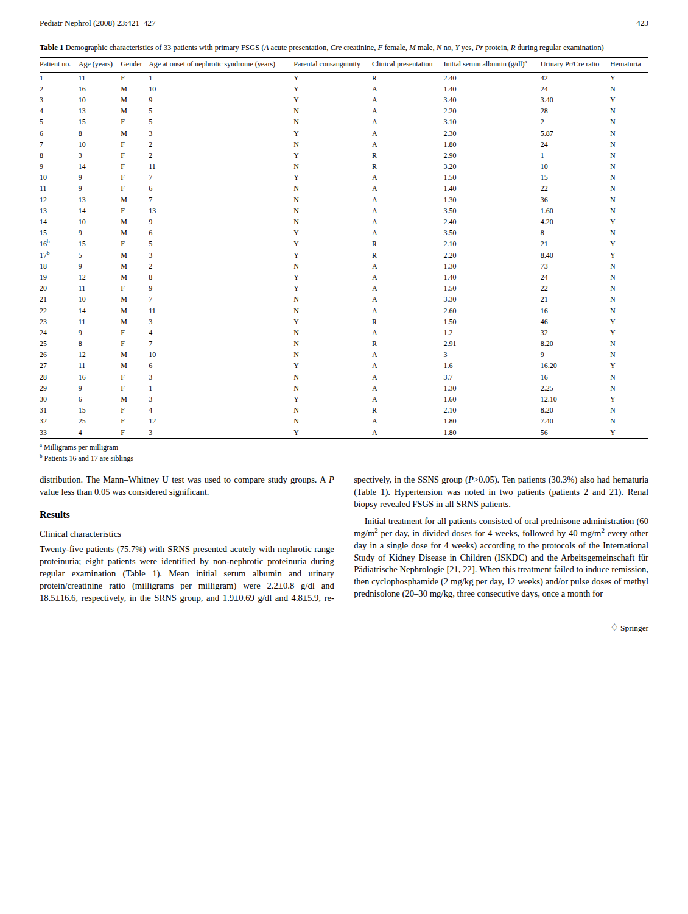Pediatr Nephrol (2008) 23:421–427 423
Table 1 Demographic characteristics of 33 patients with primary FSGS (A acute presentation, Cre creatinine, F female, M male, N no, Y yes, Pr protein, R during regular examination)
| Patient no. | Age (years) | Gender | Age at onset of nephrotic syndrome (years) | Parental consanguinity | Clinical presentation | Initial serum albumin (g/dl) a | Urinary Pr/Cre ratio | Hematuria |
| --- | --- | --- | --- | --- | --- | --- | --- | --- |
| 1 | 11 | F | 1 | Y | R | 2.40 | 42 | Y |
| 2 | 16 | M | 10 | Y | A | 1.40 | 24 | N |
| 3 | 10 | M | 9 | Y | A | 3.40 | 3.40 | Y |
| 4 | 13 | M | 5 | N | A | 2.20 | 28 | N |
| 5 | 15 | F | 5 | N | A | 3.10 | 2 | N |
| 6 | 8 | M | 3 | Y | A | 2.30 | 5.87 | N |
| 7 | 10 | F | 2 | N | A | 1.80 | 24 | N |
| 8 | 3 | F | 2 | Y | R | 2.90 | 1 | N |
| 9 | 14 | F | 11 | N | R | 3.20 | 10 | N |
| 10 | 9 | F | 7 | Y | A | 1.50 | 15 | N |
| 11 | 9 | F | 6 | N | A | 1.40 | 22 | N |
| 12 | 13 | M | 7 | N | A | 1.30 | 36 | N |
| 13 | 14 | F | 13 | N | A | 3.50 | 1.60 | N |
| 14 | 10 | M | 9 | N | A | 2.40 | 4.20 | Y |
| 15 | 9 | M | 6 | Y | A | 3.50 | 8 | N |
| 16 b | 15 | F | 5 | Y | R | 2.10 | 21 | Y |
| 17 b | 5 | M | 3 | Y | R | 2.20 | 8.40 | Y |
| 18 | 9 | M | 2 | N | A | 1.30 | 73 | N |
| 19 | 12 | M | 8 | Y | A | 1.40 | 24 | N |
| 20 | 11 | F | 9 | Y | A | 1.50 | 22 | N |
| 21 | 10 | M | 7 | N | A | 3.30 | 21 | N |
| 22 | 14 | M | 11 | N | A | 2.60 | 16 | N |
| 23 | 11 | M | 3 | Y | R | 1.50 | 46 | Y |
| 24 | 9 | F | 4 | N | A | 1.2 | 32 | Y |
| 25 | 8 | F | 7 | N | R | 2.91 | 8.20 | N |
| 26 | 12 | M | 10 | N | A | 3 | 9 | N |
| 27 | 11 | M | 6 | Y | A | 1.6 | 16.20 | Y |
| 28 | 16 | F | 3 | N | A | 3.7 | 16 | N |
| 29 | 9 | F | 1 | N | A | 1.30 | 2.25 | N |
| 30 | 6 | M | 3 | Y | A | 1.60 | 12.10 | Y |
| 31 | 15 | F | 4 | N | R | 2.10 | 8.20 | N |
| 32 | 25 | F | 12 | N | A | 1.80 | 7.40 | N |
| 33 | 4 | F | 3 | Y | A | 1.80 | 56 | Y |
a Milligrams per milligram
b Patients 16 and 17 are siblings
distribution. The Mann–Whitney U test was used to compare study groups. A P value less than 0.05 was considered significant.
Results
Clinical characteristics
Twenty-five patients (75.7%) with SRNS presented acutely with nephrotic range proteinuria; eight patients were identified by non-nephrotic proteinuria during regular examination (Table 1). Mean initial serum albumin and urinary protein/creatinine ratio (milligrams per milligram) were 2.2±0.8 g/dl and 18.5±16.6, respectively, in the SRNS group, and 1.9±0.69 g/dl and 4.8±5.9, respectively, in the SSNS group (P>0.05). Ten patients (30.3%) also had hematuria (Table 1). Hypertension was noted in two patients (patients 2 and 21). Renal biopsy revealed FSGS in all SRNS patients.
Initial treatment for all patients consisted of oral prednisone administration (60 mg/m2 per day, in divided doses for 4 weeks, followed by 40 mg/m2 every other day in a single dose for 4 weeks) according to the protocols of the International Study of Kidney Disease in Children (ISKDC) and the Arbeitsgemeinschaft für Pädiatrische Nephrologie [21, 22]. When this treatment failed to induce remission, then cyclophosphamide (2 mg/kg per day, 12 weeks) and/or pulse doses of methyl prednisolone (20–30 mg/kg, three consecutive days, once a month for
♢ Springer